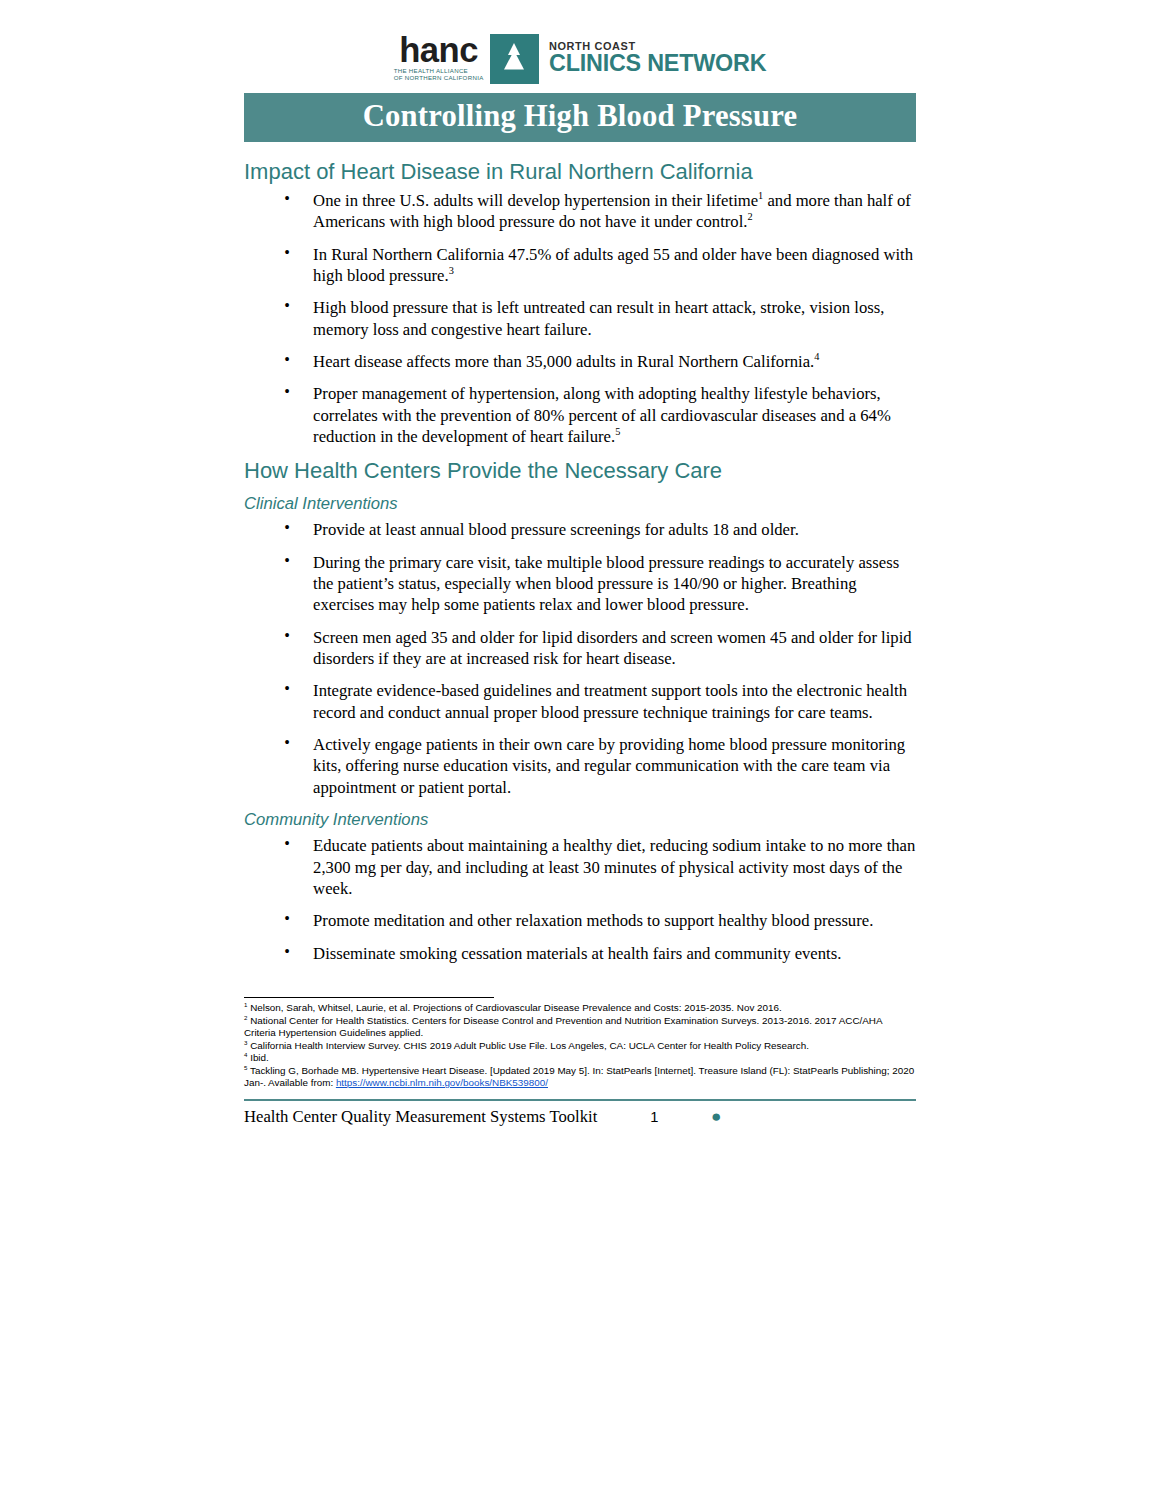hanc
The Health Alliance
of Northern California
North Coast
Clinics Network
Controlling High Blood Pressure
Impact of Heart Disease in Rural Northern California
One in three U.S. adults will develop hypertension in their lifetime1 and more than half of Americans with high blood pressure do not have it under control.2
In Rural Northern California 47.5% of adults aged 55 and older have been diagnosed with high blood pressure.3
High blood pressure that is left untreated can result in heart attack, stroke, vision loss, memory loss and congestive heart failure.
Heart disease affects more than 35,000 adults in Rural Northern California.4
Proper management of hypertension, along with adopting healthy lifestyle behaviors, correlates with the prevention of 80% percent of all cardiovascular diseases and a 64% reduction in the development of heart failure.5
How Health Centers Provide the Necessary Care
Clinical Interventions
Provide at least annual blood pressure screenings for adults 18 and older.
During the primary care visit, take multiple blood pressure readings to accurately assess the patient’s status, especially when blood pressure is 140/90 or higher. Breathing exercises may help some patients relax and lower blood pressure.
Screen men aged 35 and older for lipid disorders and screen women 45 and older for lipid disorders if they are at increased risk for heart disease.
Integrate evidence-based guidelines and treatment support tools into the electronic health record and conduct annual proper blood pressure technique trainings for care teams.
Actively engage patients in their own care by providing home blood pressure monitoring kits, offering nurse education visits, and regular communication with the care team via appointment or patient portal.
Community Interventions
Educate patients about maintaining a healthy diet, reducing sodium intake to no more than 2,300 mg per day, and including at least 30 minutes of physical activity most days of the week.
Promote meditation and other relaxation methods to support healthy blood pressure.
Disseminate smoking cessation materials at health fairs and community events.
1 Nelson, Sarah, Whitsel, Laurie, et al. Projections of Cardiovascular Disease Prevalence and Costs: 2015-2035. Nov 2016.
2 National Center for Health Statistics. Centers for Disease Control and Prevention and Nutrition Examination Surveys. 2013-2016. 2017 ACC/AHA Criteria Hypertension Guidelines applied.
3 California Health Interview Survey. CHIS 2019 Adult Public Use File. Los Angeles, CA: UCLA Center for Health Policy Research.
4 Ibid.
5 Tackling G, Borhade MB. Hypertensive Heart Disease. [Updated 2019 May 5]. In: StatPearls [Internet]. Treasure Island (FL): StatPearls Publishing; 2020 Jan-. Available from: https://www.ncbi.nlm.nih.gov/books/NBK539800/
Health Center Quality Measurement Systems Toolkit 1 ●